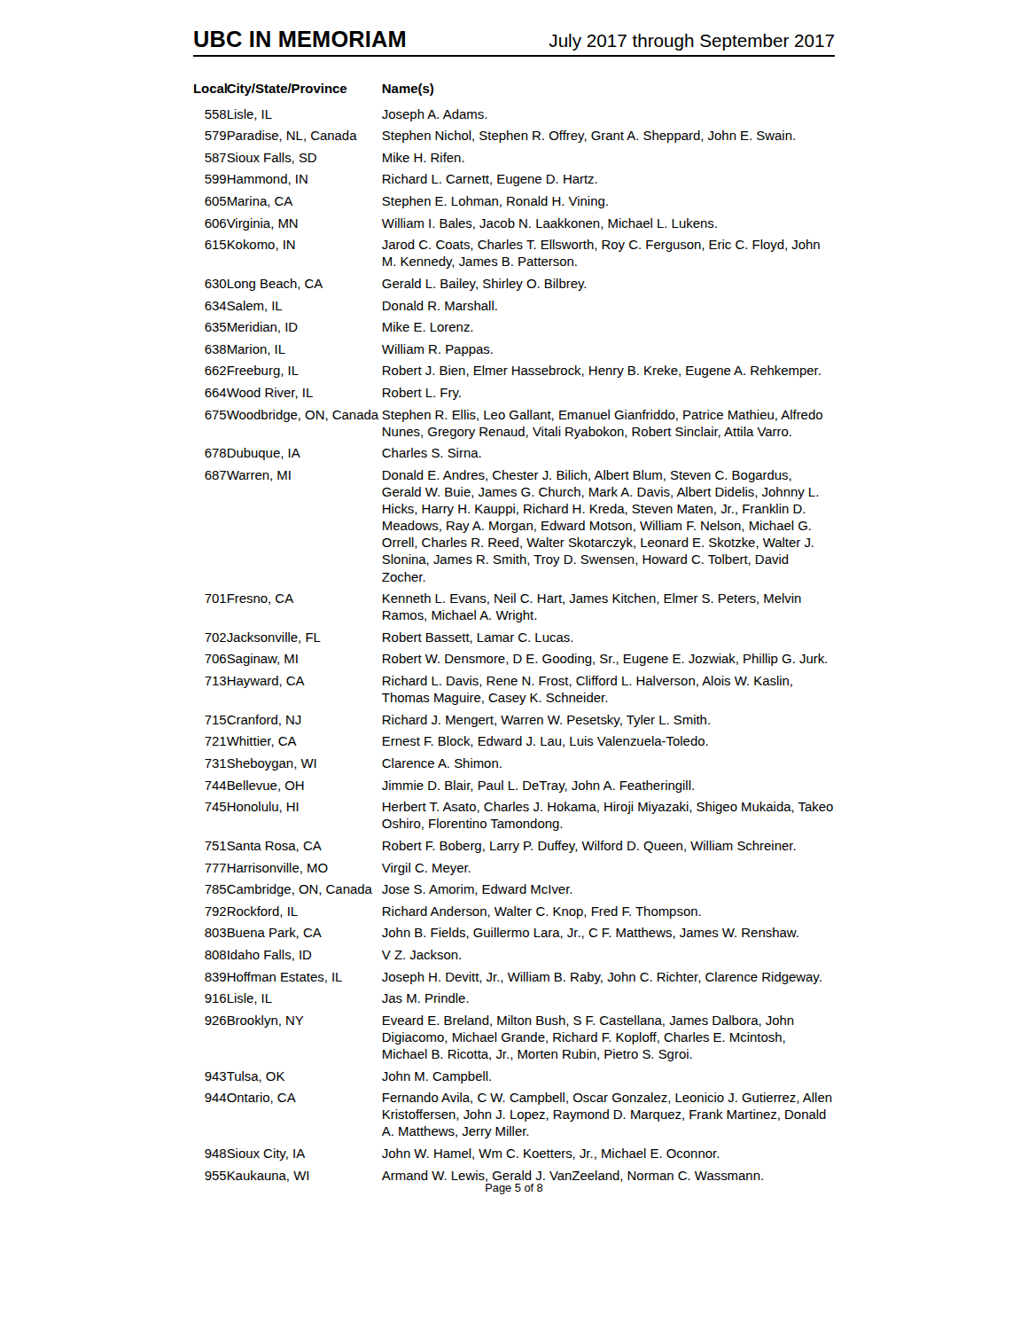UBC IN MEMORIAM
July 2017 through September 2017
| Local | City/State/Province | Name(s) |
| --- | --- | --- |
| 558 | Lisle, IL | Joseph A. Adams. |
| 579 | Paradise, NL, Canada | Stephen Nichol, Stephen R. Offrey, Grant A. Sheppard, John E. Swain. |
| 587 | Sioux Falls, SD | Mike H. Rifen. |
| 599 | Hammond, IN | Richard L. Carnett, Eugene D. Hartz. |
| 605 | Marina, CA | Stephen E. Lohman, Ronald H. Vining. |
| 606 | Virginia, MN | William I. Bales, Jacob N. Laakkonen, Michael L. Lukens. |
| 615 | Kokomo, IN | Jarod C. Coats, Charles T. Ellsworth, Roy C. Ferguson, Eric C. Floyd, John M. Kennedy, James B. Patterson. |
| 630 | Long Beach, CA | Gerald L. Bailey, Shirley O. Bilbrey. |
| 634 | Salem, IL | Donald R. Marshall. |
| 635 | Meridian, ID | Mike E. Lorenz. |
| 638 | Marion, IL | William R. Pappas. |
| 662 | Freeburg, IL | Robert J. Bien, Elmer Hassebrock, Henry B. Kreke, Eugene A. Rehkemper. |
| 664 | Wood River, IL | Robert L. Fry. |
| 675 | Woodbridge, ON, Canada | Stephen R. Ellis, Leo Gallant, Emanuel Gianfriddo, Patrice Mathieu, Alfredo Nunes, Gregory Renaud, Vitali Ryabokon, Robert Sinclair, Attila Varro. |
| 678 | Dubuque, IA | Charles S. Sirna. |
| 687 | Warren, MI | Donald E. Andres, Chester J. Bilich, Albert Blum, Steven C. Bogardus, Gerald W. Buie, James G. Church, Mark A. Davis, Albert Didelis, Johnny L. Hicks, Harry H. Kauppi, Richard H. Kreda, Steven Maten, Jr., Franklin D. Meadows, Ray A. Morgan, Edward Motson, William F. Nelson, Michael G. Orrell, Charles R. Reed, Walter Skotarczyk, Leonard E. Skotzke, Walter J. Slonina, James R. Smith, Troy D. Swensen, Howard C. Tolbert, David Zocher. |
| 701 | Fresno, CA | Kenneth L. Evans, Neil C. Hart, James Kitchen, Elmer S. Peters, Melvin Ramos, Michael A. Wright. |
| 702 | Jacksonville, FL | Robert Bassett, Lamar C. Lucas. |
| 706 | Saginaw, MI | Robert W. Densmore, D E. Gooding, Sr., Eugene E. Jozwiak, Phillip G. Jurk. |
| 713 | Hayward, CA | Richard L. Davis, Rene N. Frost, Clifford L. Halverson, Alois W. Kaslin, Thomas Maguire, Casey K. Schneider. |
| 715 | Cranford, NJ | Richard J. Mengert, Warren W. Pesetsky, Tyler L. Smith. |
| 721 | Whittier, CA | Ernest F. Block, Edward J. Lau, Luis Valenzuela-Toledo. |
| 731 | Sheboygan, WI | Clarence A. Shimon. |
| 744 | Bellevue, OH | Jimmie D. Blair, Paul L. DeTray, John A. Featheringill. |
| 745 | Honolulu, HI | Herbert T. Asato, Charles J. Hokama, Hiroji Miyazaki, Shigeo Mukaida, Takeo Oshiro, Florentino Tamondong. |
| 751 | Santa Rosa, CA | Robert F. Boberg, Larry P. Duffey, Wilford D. Queen, William Schreiner. |
| 777 | Harrisonville, MO | Virgil C. Meyer. |
| 785 | Cambridge, ON, Canada | Jose S. Amorim, Edward McIver. |
| 792 | Rockford, IL | Richard Anderson, Walter C. Knop, Fred F. Thompson. |
| 803 | Buena Park, CA | John B. Fields, Guillermo Lara, Jr., C F. Matthews, James W. Renshaw. |
| 808 | Idaho Falls, ID | V Z. Jackson. |
| 839 | Hoffman Estates, IL | Joseph H. Devitt, Jr., William B. Raby, John C. Richter, Clarence Ridgeway. |
| 916 | Lisle, IL | Jas M. Prindle. |
| 926 | Brooklyn, NY | Eveard E. Breland, Milton Bush, S F. Castellana, James Dalbora, John Digiacomo, Michael Grande, Richard F. Koploff, Charles E. Mcintosh, Michael B. Ricotta, Jr., Morten Rubin, Pietro S. Sgroi. |
| 943 | Tulsa, OK | John M. Campbell. |
| 944 | Ontario, CA | Fernando Avila, C W. Campbell, Oscar Gonzalez, Leonicio J. Gutierrez, Allen Kristoffersen, John J. Lopez, Raymond D. Marquez, Frank Martinez, Donald A. Matthews, Jerry Miller. |
| 948 | Sioux City, IA | John W. Hamel, Wm C. Koetters, Jr., Michael E. Oconnor. |
| 955 | Kaukauna, WI | Armand W. Lewis, Gerald J. VanZeeland, Norman C. Wassmann. |
Page 5 of 8